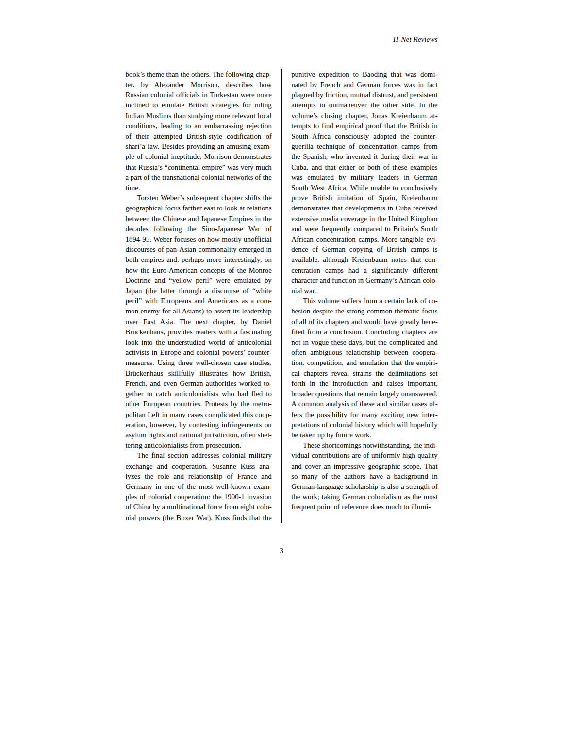H-Net Reviews
book’s theme than the others. The following chapter, by Alexander Morrison, describes how Russian colonial officials in Turkestan were more inclined to emulate British strategies for ruling Indian Muslims than studying more relevant local conditions, leading to an embarrassing rejection of their attempted British-style codification of shari’a law. Besides providing an amusing example of colonial ineptitude, Morrison demonstrates that Russia’s “continental empire” was very much a part of the transnational colonial networks of the time.
Torsten Weber’s subsequent chapter shifts the geographical focus farther east to look at relations between the Chinese and Japanese Empires in the decades following the Sino-Japanese War of 1894-95. Weber focuses on how mostly unofficial discourses of pan-Asian commonality emerged in both empires and, perhaps more interestingly, on how the Euro-American concepts of the Monroe Doctrine and “yellow peril” were emulated by Japan (the latter through a discourse of “white peril” with Europeans and Americans as a common enemy for all Asians) to assert its leadership over East Asia. The next chapter, by Daniel Brückenhaus, provides readers with a fascinating look into the understudied world of anticolonial activists in Europe and colonial powers’ countermeasures. Using three well-chosen case studies, Brückenhaus skillfully illustrates how British, French, and even German authorities worked together to catch anticolonialists who had fled to other European countries. Protests by the metropolitan Left in many cases complicated this cooperation, however, by contesting infringements on asylum rights and national jurisdiction, often sheltering anticolonialists from prosecution.
The final section addresses colonial military exchange and cooperation. Susanne Kuss analyzes the role and relationship of France and Germany in one of the most well-known examples of colonial cooperation: the 1900-1 invasion of China by a multinational force from eight colonial powers (the Boxer War). Kuss finds that the punitive expedition to Baoding that was dominated by French and German forces was in fact plagued by friction, mutual distrust, and persistent attempts to outmaneuver the other side. In the volume’s closing chapter, Jonas Kreienbaum attempts to find empirical proof that the British in South Africa consciously adopted the counterguerilla technique of concentration camps from the Spanish, who invented it during their war in Cuba, and that either or both of these examples was emulated by military leaders in German South West Africa. While unable to conclusively prove British imitation of Spain, Kreienbaum demonstrates that developments in Cuba received extensive media coverage in the United Kingdom and were frequently compared to Britain’s South African concentration camps. More tangible evidence of German copying of British camps is available, although Kreienbaum notes that concentration camps had a significantly different character and function in Germany’s African colonial war.
This volume suffers from a certain lack of cohesion despite the strong common thematic focus of all of its chapters and would have greatly benefited from a conclusion. Concluding chapters are not in vogue these days, but the complicated and often ambiguous relationship between cooperation, competition, and emulation that the empirical chapters reveal strains the delimitations set forth in the introduction and raises important, broader questions that remain largely unanswered. A common analysis of these and similar cases offers the possibility for many exciting new interpretations of colonial history which will hopefully be taken up by future work.
These shortcomings notwithstanding, the individual contributions are of uniformly high quality and cover an impressive geographic scope. That so many of the authors have a background in German-language scholarship is also a strength of the work; taking German colonialism as the most frequent point of reference does much to illumi-
3